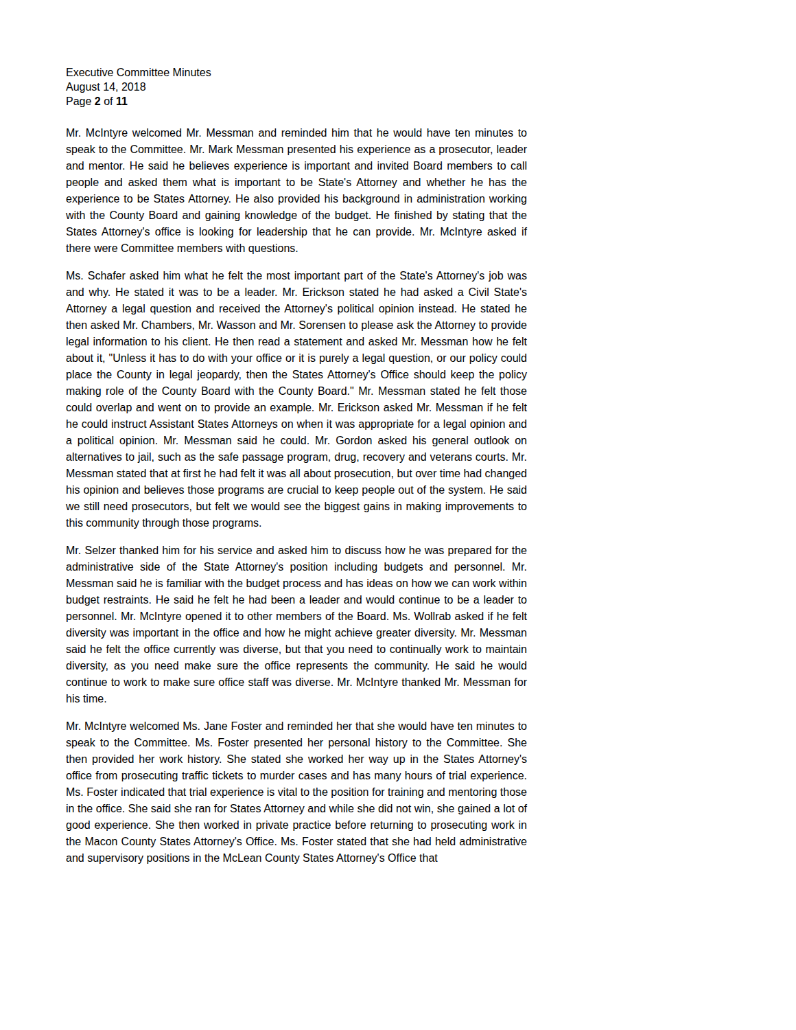Executive Committee Minutes
August 14, 2018
Page 2 of 11
Mr. McIntyre welcomed Mr. Messman and reminded him that he would have ten minutes to speak to the Committee. Mr. Mark Messman presented his experience as a prosecutor, leader and mentor. He said he believes experience is important and invited Board members to call people and asked them what is important to be State's Attorney and whether he has the experience to be States Attorney. He also provided his background in administration working with the County Board and gaining knowledge of the budget. He finished by stating that the States Attorney's office is looking for leadership that he can provide. Mr. McIntyre asked if there were Committee members with questions.
Ms. Schafer asked him what he felt the most important part of the State's Attorney's job was and why. He stated it was to be a leader. Mr. Erickson stated he had asked a Civil State's Attorney a legal question and received the Attorney's political opinion instead. He stated he then asked Mr. Chambers, Mr. Wasson and Mr. Sorensen to please ask the Attorney to provide legal information to his client. He then read a statement and asked Mr. Messman how he felt about it, "Unless it has to do with your office or it is purely a legal question, or our policy could place the County in legal jeopardy, then the States Attorney's Office should keep the policy making role of the County Board with the County Board." Mr. Messman stated he felt those could overlap and went on to provide an example. Mr. Erickson asked Mr. Messman if he felt he could instruct Assistant States Attorneys on when it was appropriate for a legal opinion and a political opinion. Mr. Messman said he could. Mr. Gordon asked his general outlook on alternatives to jail, such as the safe passage program, drug, recovery and veterans courts. Mr. Messman stated that at first he had felt it was all about prosecution, but over time had changed his opinion and believes those programs are crucial to keep people out of the system. He said we still need prosecutors, but felt we would see the biggest gains in making improvements to this community through those programs.
Mr. Selzer thanked him for his service and asked him to discuss how he was prepared for the administrative side of the State Attorney's position including budgets and personnel. Mr. Messman said he is familiar with the budget process and has ideas on how we can work within budget restraints. He said he felt he had been a leader and would continue to be a leader to personnel. Mr. McIntyre opened it to other members of the Board. Ms. Wollrab asked if he felt diversity was important in the office and how he might achieve greater diversity. Mr. Messman said he felt the office currently was diverse, but that you need to continually work to maintain diversity, as you need make sure the office represents the community. He said he would continue to work to make sure office staff was diverse. Mr. McIntyre thanked Mr. Messman for his time.
Mr. McIntyre welcomed Ms. Jane Foster and reminded her that she would have ten minutes to speak to the Committee. Ms. Foster presented her personal history to the Committee. She then provided her work history. She stated she worked her way up in the States Attorney's office from prosecuting traffic tickets to murder cases and has many hours of trial experience. Ms. Foster indicated that trial experience is vital to the position for training and mentoring those in the office. She said she ran for States Attorney and while she did not win, she gained a lot of good experience. She then worked in private practice before returning to prosecuting work in the Macon County States Attorney's Office. Ms. Foster stated that she had held administrative and supervisory positions in the McLean County States Attorney's Office that